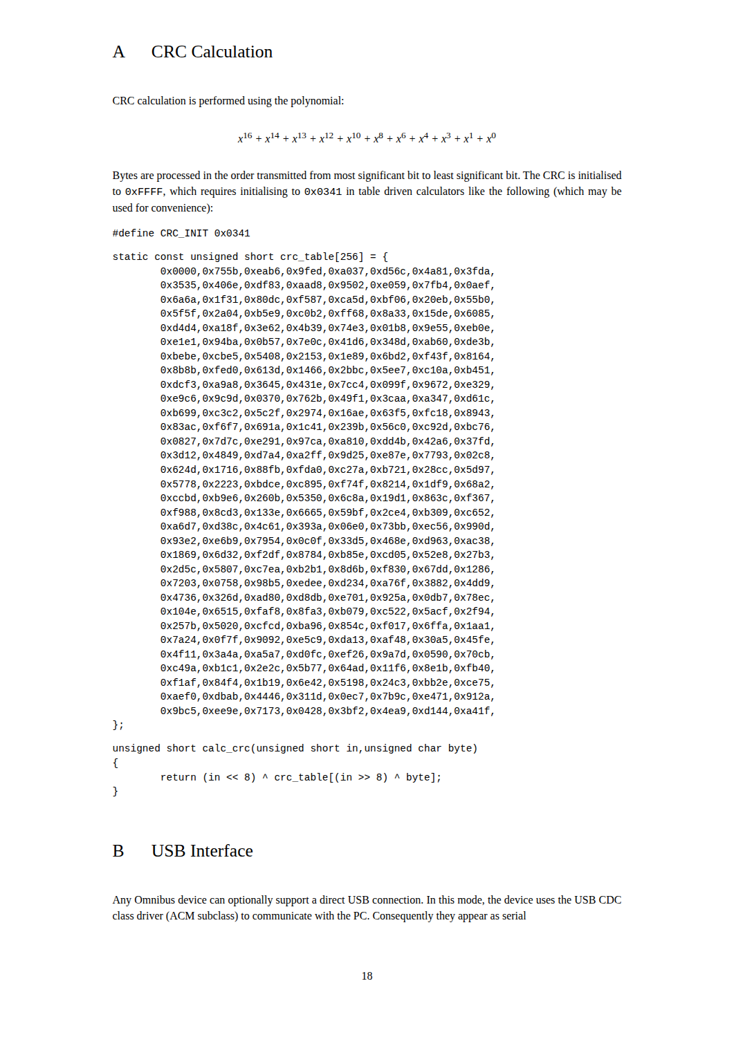ACRC Calculation
CRC calculation is performed using the polynomial:
x16 + x14 + x13 + x12 + x10 + x8 + x6 + x4 + x3 + x1 + x0
Bytes are processed in the order transmitted from most significant bit to least significant bit. The CRC is initialised to 0xFFFF, which requires initialising to 0x0341 in table driven calculators like the following (which may be used for convenience):
#define CRC_INIT 0x0341
static const unsigned short crc_table[256] = {
        0x0000,0x755b,0xeab6,0x9fed,0xa037,0xd56c,0x4a81,0x3fda,
        0x3535,0x406e,0xdf83,0xaad8,0x9502,0xe059,0x7fb4,0x0aef,
        0x6a6a,0x1f31,0x80dc,0xf587,0xca5d,0xbf06,0x20eb,0x55b0,
        0x5f5f,0x2a04,0xb5e9,0xc0b2,0xff68,0x8a33,0x15de,0x6085,
        0xd4d4,0xa18f,0x3e62,0x4b39,0x74e3,0x01b8,0x9e55,0xeb0e,
        0xe1e1,0x94ba,0x0b57,0x7e0c,0x41d6,0x348d,0xab60,0xde3b,
        0xbebe,0xcbe5,0x5408,0x2153,0x1e89,0x6bd2,0xf43f,0x8164,
        0x8b8b,0xfed0,0x613d,0x1466,0x2bbc,0x5ee7,0xc10a,0xb451,
        0xdcf3,0xa9a8,0x3645,0x431e,0x7cc4,0x099f,0x9672,0xe329,
        0xe9c6,0x9c9d,0x0370,0x762b,0x49f1,0x3caa,0xa347,0xd61c,
        0xb699,0xc3c2,0x5c2f,0x2974,0x16ae,0x63f5,0xfc18,0x8943,
        0x83ac,0xf6f7,0x691a,0x1c41,0x239b,0x56c0,0xc92d,0xbc76,
        0x0827,0x7d7c,0xe291,0x97ca,0xa810,0xdd4b,0x42a6,0x37fd,
        0x3d12,0x4849,0xd7a4,0xa2ff,0x9d25,0xe87e,0x7793,0x02c8,
        0x624d,0x1716,0x88fb,0xfda0,0xc27a,0xb721,0x28cc,0x5d97,
        0x5778,0x2223,0xbdce,0xc895,0xf74f,0x8214,0x1df9,0x68a2,
        0xccbd,0xb9e6,0x260b,0x5350,0x6c8a,0x19d1,0x863c,0xf367,
        0xf988,0x8cd3,0x133e,0x6665,0x59bf,0x2ce4,0xb309,0xc652,
        0xa6d7,0xd38c,0x4c61,0x393a,0x06e0,0x73bb,0xec56,0x990d,
        0x93e2,0xe6b9,0x7954,0x0c0f,0x33d5,0x468e,0xd963,0xac38,
        0x1869,0x6d32,0xf2df,0x8784,0xb85e,0xcd05,0x52e8,0x27b3,
        0x2d5c,0x5807,0xc7ea,0xb2b1,0x8d6b,0xf830,0x67dd,0x1286,
        0x7203,0x0758,0x98b5,0xedee,0xd234,0xa76f,0x3882,0x4dd9,
        0x4736,0x326d,0xad80,0xd8db,0xe701,0x925a,0x0db7,0x78ec,
        0x104e,0x6515,0xfaf8,0x8fa3,0xb079,0xc522,0x5acf,0x2f94,
        0x257b,0x5020,0xcfcd,0xba96,0x854c,0xf017,0x6ffa,0x1aa1,
        0x7a24,0x0f7f,0x9092,0xe5c9,0xda13,0xaf48,0x30a5,0x45fe,
        0x4f11,0x3a4a,0xa5a7,0xd0fc,0xef26,0x9a7d,0x0590,0x70cb,
        0xc49a,0xb1c1,0x2e2c,0x5b77,0x64ad,0x11f6,0x8e1b,0xfb40,
        0xf1af,0x84f4,0x1b19,0x6e42,0x5198,0x24c3,0xbb2e,0xce75,
        0xaef0,0xdbab,0x4446,0x311d,0x0ec7,0x7b9c,0xe471,0x912a,
        0x9bc5,0xee9e,0x7173,0x0428,0x3bf2,0x4ea9,0xd144,0xa41f,
};
unsigned short calc_crc(unsigned short in,unsigned char byte)
{
        return (in << 8) ^ crc_table[(in >> 8) ^ byte];
}
BUSB Interface
Any Omnibus device can optionally support a direct USB connection. In this mode, the device uses the USB CDC class driver (ACM subclass) to communicate with the PC. Consequently they appear as serial
18